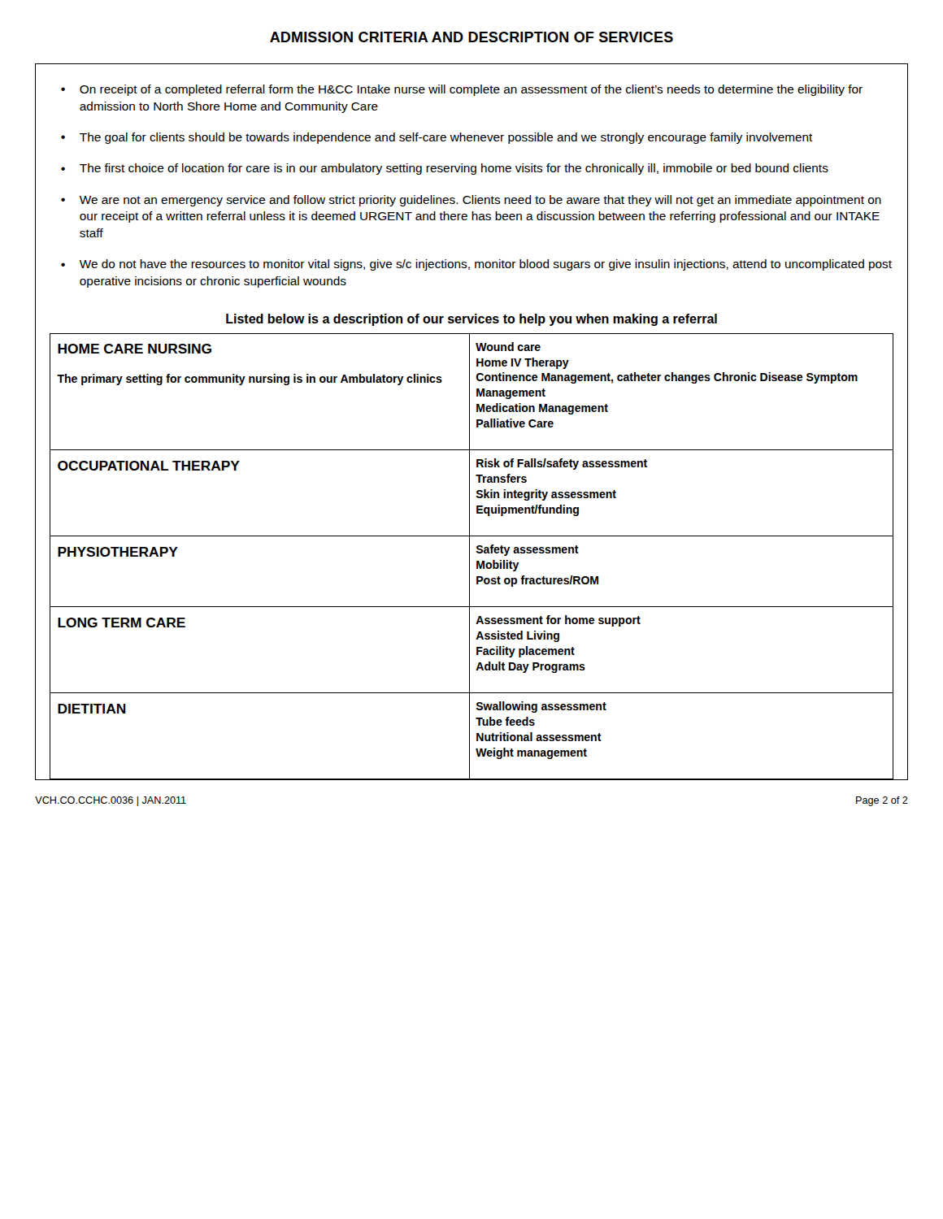ADMISSION CRITERIA AND DESCRIPTION OF SERVICES
On receipt of a completed referral form the H&CC Intake nurse will complete an assessment of the client’s needs to determine the eligibility for admission to North Shore Home and Community Care
The goal for clients should be towards independence and self-care whenever possible and we strongly encourage family involvement
The first choice of location for care is in our ambulatory setting reserving home visits for the chronically ill, immobile or bed bound clients
We are not an emergency service and follow strict priority guidelines. Clients need to be aware that they will not get an immediate appointment on our receipt of a written referral unless it is deemed URGENT and there has been a discussion between the referring professional and our INTAKE staff
We do not have the resources to monitor vital signs, give s/c injections, monitor blood sugars or give insulin injections, attend to uncomplicated post operative incisions or chronic superficial wounds
Listed below is a description of our services to help you when making a referral
| HOME CARE NURSING The primary setting for community nursing is in our Ambulatory clinics | Wound care Home IV Therapy Continence Management, catheter changes Chronic Disease Symptom Management Medication Management Palliative Care |
| OCCUPATIONAL THERAPY | Risk of Falls/safety assessment Transfers Skin integrity assessment Equipment/funding |
| PHYSIOTHERAPY | Safety assessment Mobility Post op fractures/ROM |
| LONG TERM CARE | Assessment for home support Assisted Living Facility placement Adult Day Programs |
| DIETITIAN | Swallowing assessment Tube feeds Nutritional assessment Weight management |
VCH.CO.CCHC.0036 | JAN.2011
Page 2 of 2